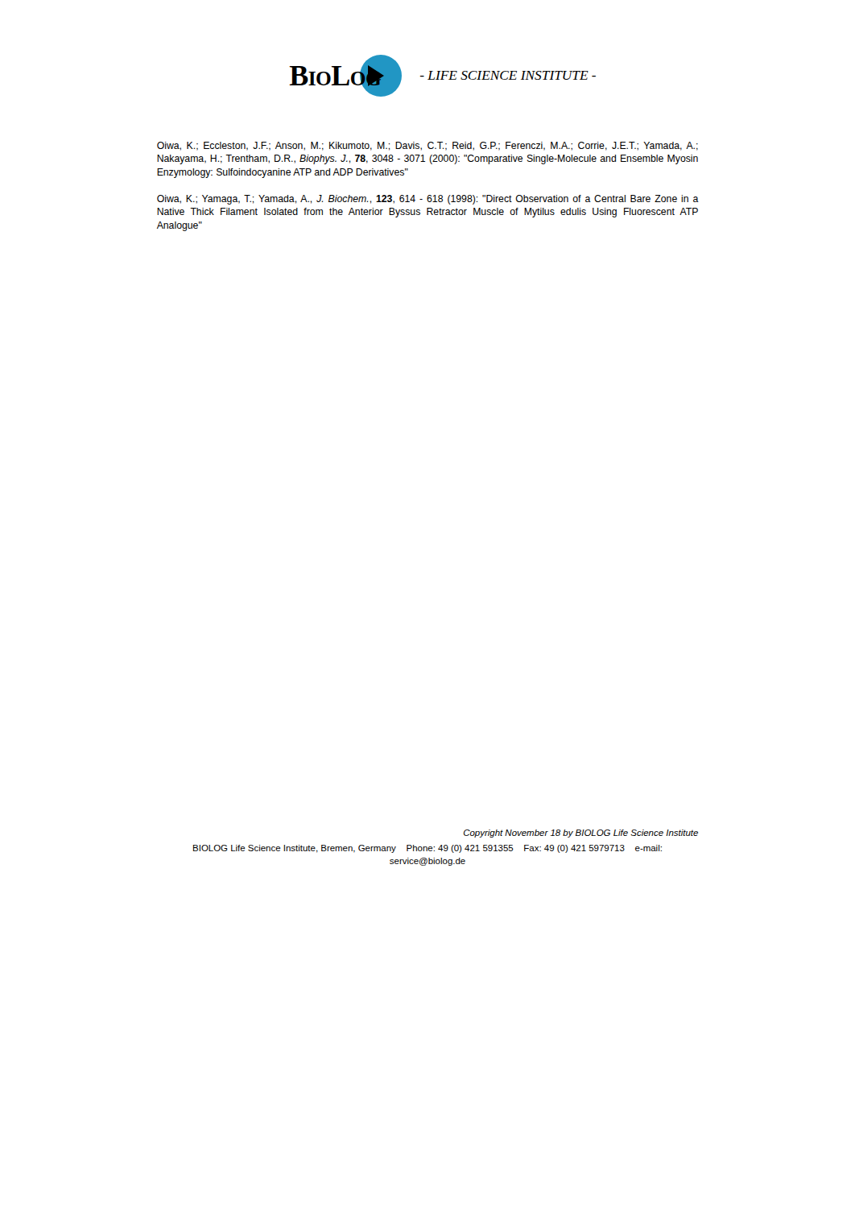BIOLOG
- LIFE SCIENCE INSTITUTE -
Oiwa, K.; Eccleston, J.F.; Anson, M.; Kikumoto, M.; Davis, C.T.; Reid, G.P.; Ferenczi, M.A.; Corrie, J.E.T.; Yamada, A.; Nakayama, H.; Trentham, D.R., Biophys. J., 78, 3048 - 3071 (2000): "Comparative Single-Molecule and Ensemble Myosin Enzymology: Sulfoindocyanine ATP and ADP Derivatives"
Oiwa, K.; Yamaga, T.; Yamada, A., J. Biochem., 123, 614 - 618 (1998): "Direct Observation of a Central Bare Zone in a Native Thick Filament Isolated from the Anterior Byssus Retractor Muscle of Mytilus edulis Using Fluorescent ATP Analogue"
Copyright November 18 by BIOLOG Life Science Institute
BIOLOG Life Science Institute, Bremen, Germany Phone: 49 (0) 421 591355 Fax: 49 (0) 421 5979713 e-mail: service@biolog.de